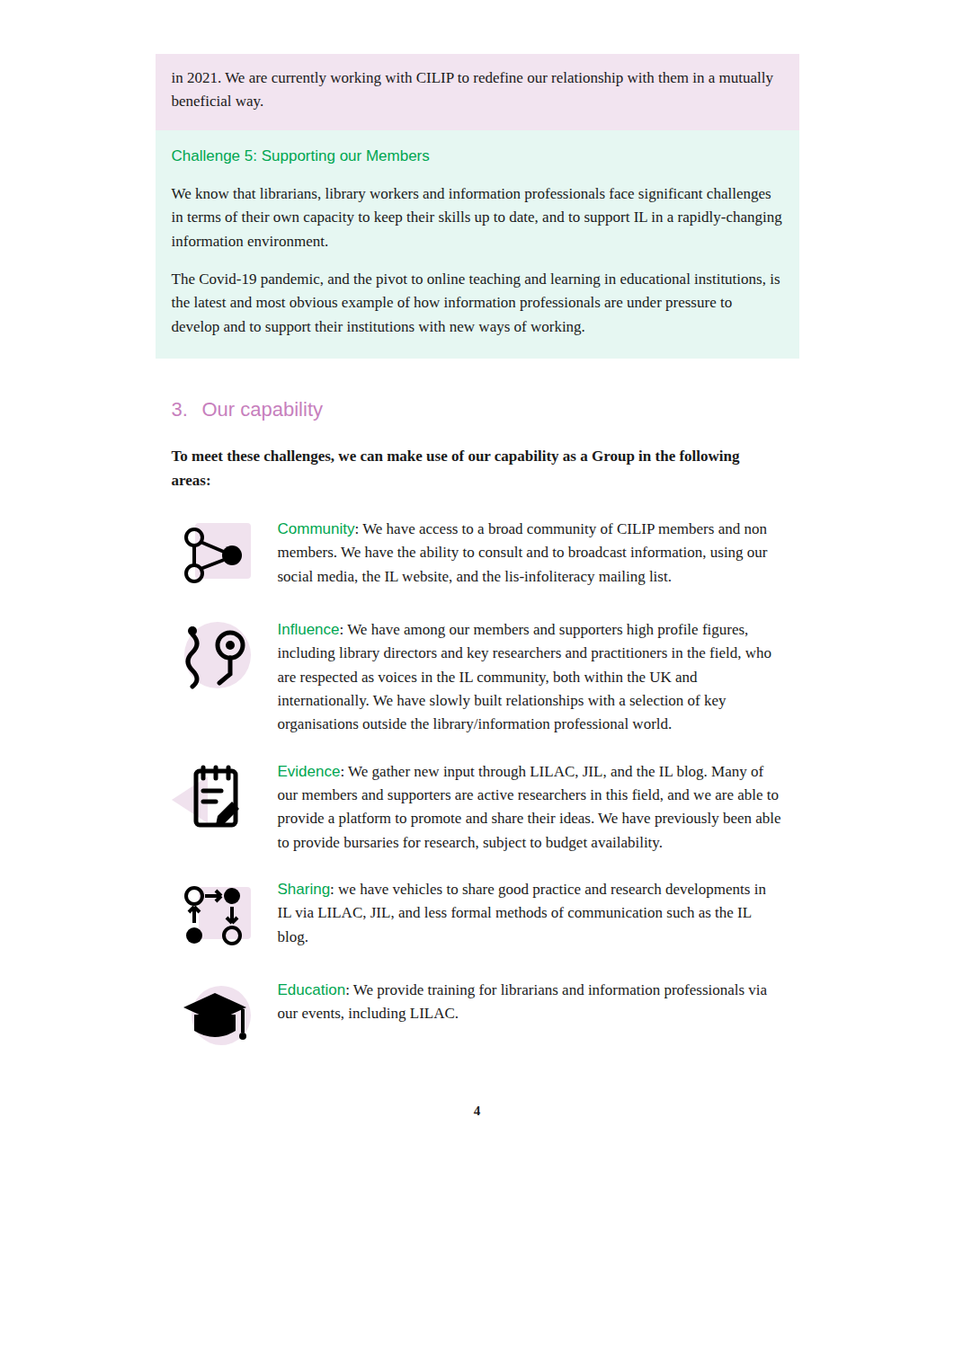in 2021. We are currently working with CILIP to redefine our relationship with them in a mutually beneficial way.
Challenge 5: Supporting our Members
We know that librarians, library workers and information professionals face significant challenges in terms of their own capacity to keep their skills up to date, and to support IL in a rapidly-changing information environment.
The Covid-19 pandemic, and the pivot to online teaching and learning in educational institutions, is the latest and most obvious example of how information professionals are under pressure to develop and to support their institutions with new ways of working.
3. Our capability
To meet these challenges, we can make use of our capability as a Group in the following areas:
Community: We have access to a broad community of CILIP members and non members. We have the ability to consult and to broadcast information, using our social media, the IL website, and the lis-infoliteracy mailing list.
Influence: We have among our members and supporters high profile figures, including library directors and key researchers and practitioners in the field, who are respected as voices in the IL community, both within the UK and internationally. We have slowly built relationships with a selection of key organisations outside the library/information professional world.
Evidence: We gather new input through LILAC, JIL, and the IL blog. Many of our members and supporters are active researchers in this field, and we are able to provide a platform to promote and share their ideas. We have previously been able to provide bursaries for research, subject to budget availability.
Sharing: we have vehicles to share good practice and research developments in IL via LILAC, JIL, and less formal methods of communication such as the IL blog.
Education: We provide training for librarians and information professionals via our events, including LILAC.
4